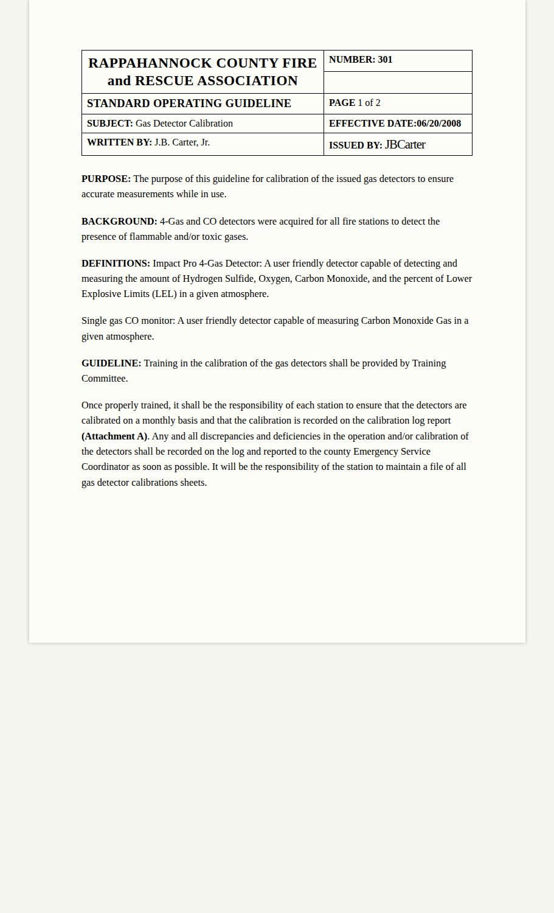| RAPPAHANNOCK COUNTY FIRE and RESCUE ASSOCIATION | NUMBER: 301 |
| STANDARD OPERATING GUIDELINE | PAGE 1 of 2 |
| SUBJECT: Gas Detector Calibration | EFFECTIVE DATE:06/20/2008 |
| WRITTEN BY: J.B. Carter, Jr. | ISSUED BY: JBCarter |
PURPOSE: The purpose of this guideline for calibration of the issued gas detectors to ensure accurate measurements while in use.
BACKGROUND: 4-Gas and CO detectors were acquired for all fire stations to detect the presence of flammable and/or toxic gases.
DEFINITIONS: Impact Pro 4-Gas Detector: A user friendly detector capable of detecting and measuring the amount of Hydrogen Sulfide, Oxygen, Carbon Monoxide, and the percent of Lower Explosive Limits (LEL) in a given atmosphere.
Single gas CO monitor: A user friendly detector capable of measuring Carbon Monoxide Gas in a given atmosphere.
GUIDELINE: Training in the calibration of the gas detectors shall be provided by Training Committee.
Once properly trained, it shall be the responsibility of each station to ensure that the detectors are calibrated on a monthly basis and that the calibration is recorded on the calibration log report (Attachment A). Any and all discrepancies and deficiencies in the operation and/or calibration of the detectors shall be recorded on the log and reported to the county Emergency Service Coordinator as soon as possible. It will be the responsibility of the station to maintain a file of all gas detector calibrations sheets.